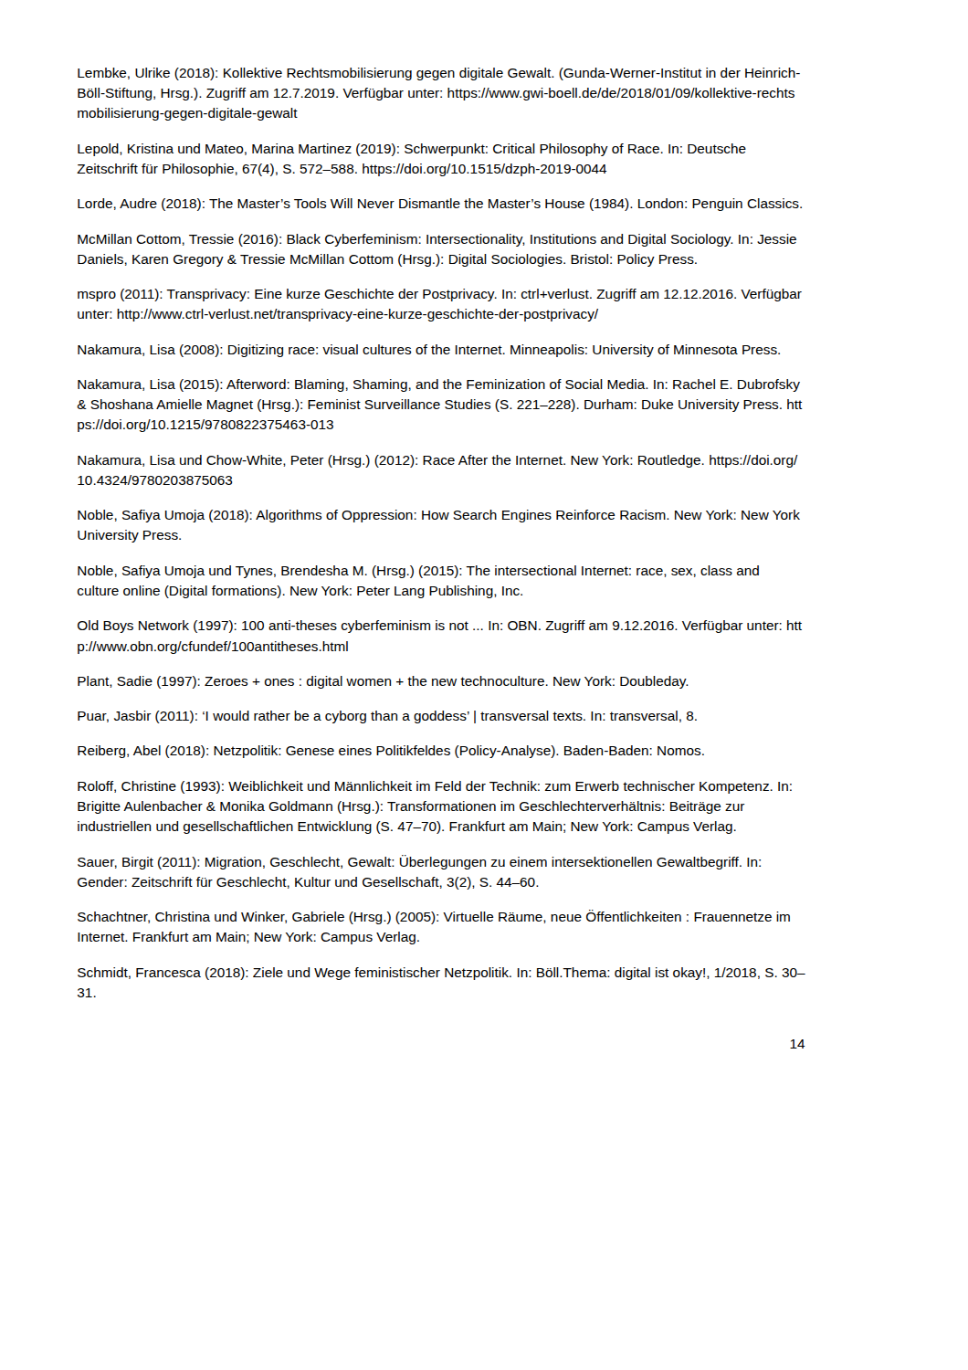Lembke, Ulrike (2018): Kollektive Rechtsmobilisierung gegen digitale Gewalt. (Gunda-Werner-Institut in der Heinrich-Böll-Stiftung, Hrsg.). Zugriff am 12.7.2019. Verfügbar unter: https://www.gwi-boell.de/de/2018/01/09/kollektive-rechtsmobilisierung-gegen-digitale-gewalt
Lepold, Kristina und Mateo, Marina Martinez (2019): Schwerpunkt: Critical Philosophy of Race. In: Deutsche Zeitschrift für Philosophie, 67(4), S. 572–588. https://doi.org/10.1515/dzph-2019-0044
Lorde, Audre (2018): The Master’s Tools Will Never Dismantle the Master’s House (1984). London: Penguin Classics.
McMillan Cottom, Tressie (2016): Black Cyberfeminism: Intersectionality, Institutions and Digital Sociology. In: Jessie Daniels, Karen Gregory & Tressie McMillan Cottom (Hrsg.): Digital Sociologies. Bristol: Policy Press.
mspro (2011): Transprivacy: Eine kurze Geschichte der Postprivacy. In: ctrl+verlust. Zugriff am 12.12.2016. Verfügbar unter: http://www.ctrl-verlust.net/transprivacy-eine-kurze-geschichte-der-postprivacy/
Nakamura, Lisa (2008): Digitizing race: visual cultures of the Internet. Minneapolis: University of Minnesota Press.
Nakamura, Lisa (2015): Afterword: Blaming, Shaming, and the Feminization of Social Media. In: Rachel E. Dubrofsky & Shoshana Amielle Magnet (Hrsg.): Feminist Surveillance Studies (S. 221–228). Durham: Duke University Press. https://doi.org/10.1215/9780822375463-013
Nakamura, Lisa und Chow-White, Peter (Hrsg.) (2012): Race After the Internet. New York: Routledge. https://doi.org/10.4324/9780203875063
Noble, Safiya Umoja (2018): Algorithms of Oppression: How Search Engines Reinforce Racism. New York: New York University Press.
Noble, Safiya Umoja und Tynes, Brendesha M. (Hrsg.) (2015): The intersectional Internet: race, sex, class and culture online (Digital formations). New York: Peter Lang Publishing, Inc.
Old Boys Network (1997): 100 anti-theses cyberfeminism is not ... In: OBN. Zugriff am 9.12.2016. Verfügbar unter: http://www.obn.org/cfundef/100antitheses.html
Plant, Sadie (1997): Zeroes + ones : digital women + the new technoculture. New York: Doubleday.
Puar, Jasbir (2011): ‘I would rather be a cyborg than a goddess’ | transversal texts. In: transversal, 8.
Reiberg, Abel (2018): Netzpolitik: Genese eines Politikfeldes (Policy-Analyse). Baden-Baden: Nomos.
Roloff, Christine (1993): Weiblichkeit und Männlichkeit im Feld der Technik: zum Erwerb technischer Kompetenz. In: Brigitte Aulenbacher & Monika Goldmann (Hrsg.): Transformationen im Geschlechterverhältnis: Beiträge zur industriellen und gesellschaftlichen Entwicklung (S. 47–70). Frankfurt am Main; New York: Campus Verlag.
Sauer, Birgit (2011): Migration, Geschlecht, Gewalt: Überlegungen zu einem intersektionellen Gewaltbegriff. In: Gender: Zeitschrift für Geschlecht, Kultur und Gesellschaft, 3(2), S. 44–60.
Schachtner, Christina und Winker, Gabriele (Hrsg.) (2005): Virtuelle Räume, neue Öffentlichkeiten : Frauennetze im Internet. Frankfurt am Main; New York: Campus Verlag.
Schmidt, Francesca (2018): Ziele und Wege feministischer Netzpolitik. In: Böll.Thema: digital ist okay!, 1/2018, S. 30–31.
14